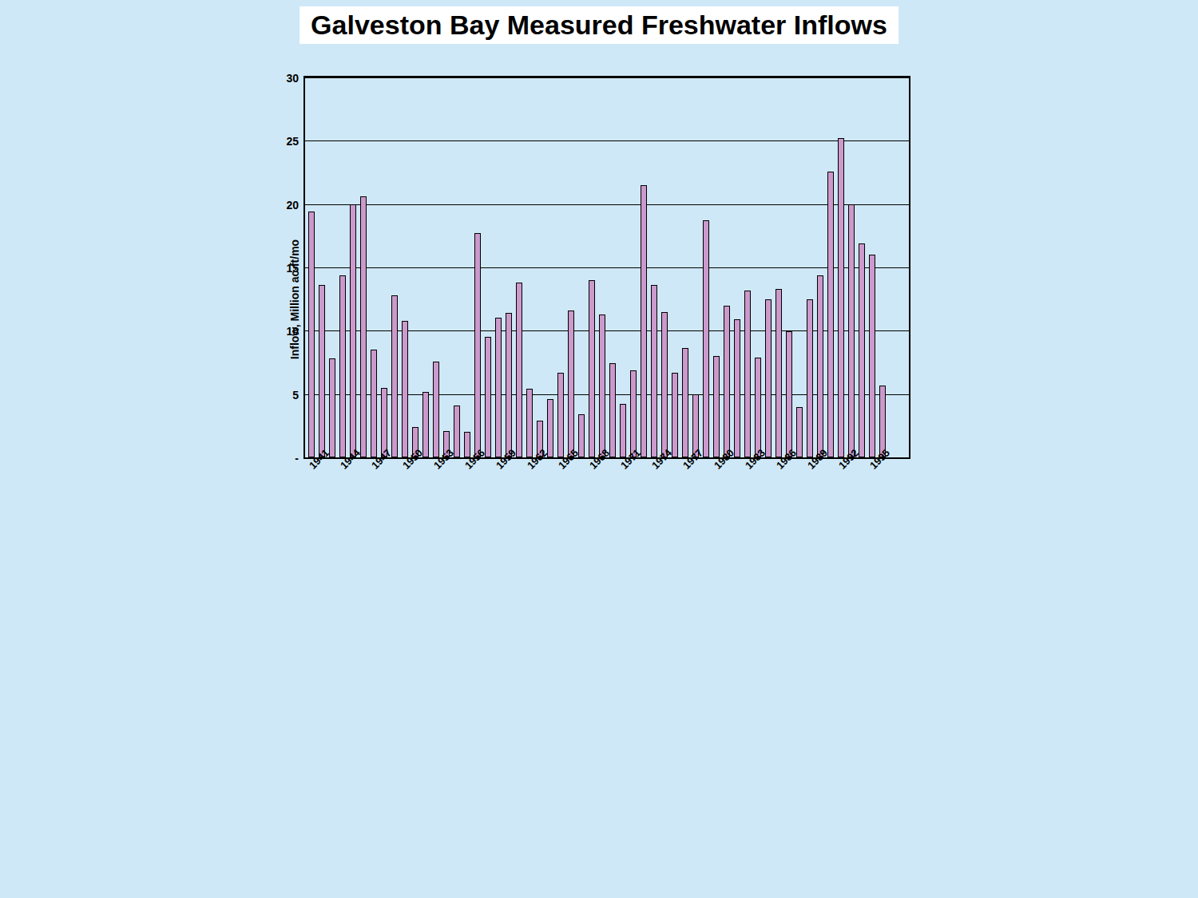Galveston Bay Measured Freshwater Inflows
Inflow, Million ac-ft/mo
30
25
20
15
10
5
-
1941
1944
1947
1950
1953
1956
1959
1962
1965
1968
1971
1974
1977
1980
1983
1986
1989
1992
1995